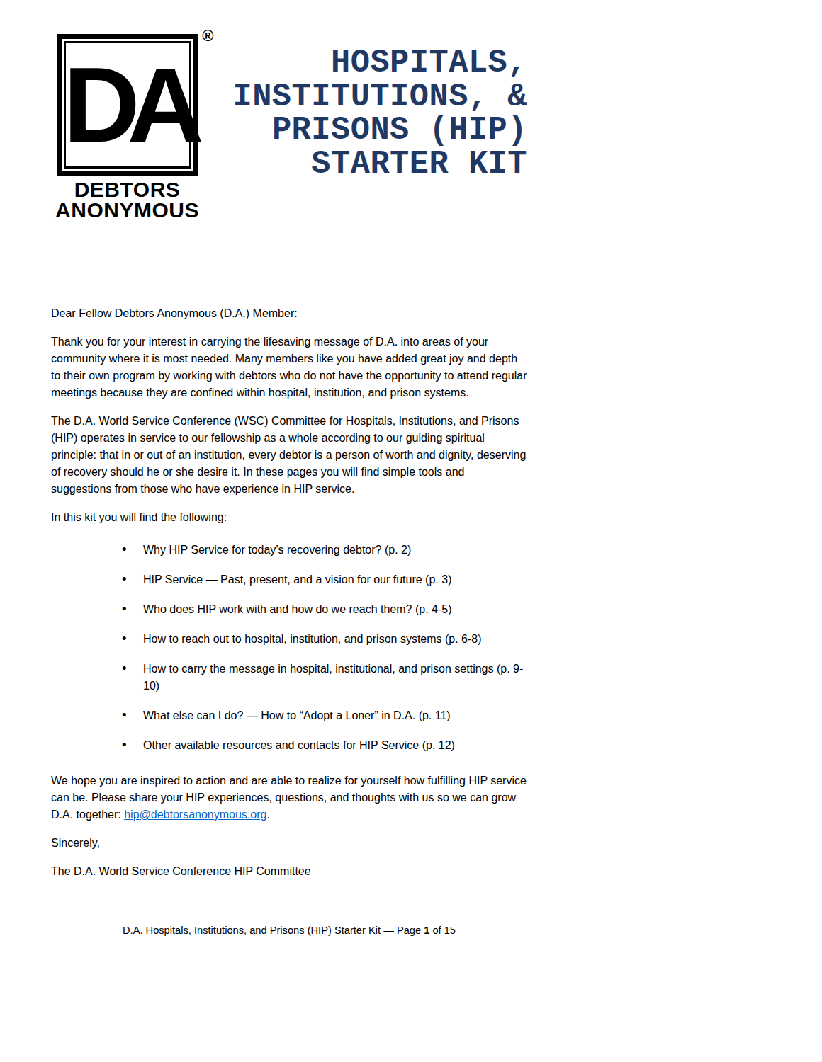®
DA
DEBTORS
ANONYMOUS
Hospitals,
Institutions, &
Prisons (HIP)
Starter Kit
Dear Fellow Debtors Anonymous (D.A.) Member:
Thank you for your interest in carrying the lifesaving message of D.A. into areas of your community where it is most needed. Many members like you have added great joy and depth to their own program by working with debtors who do not have the opportunity to attend regular meetings because they are confined within hospital, institution, and prison systems.
The D.A. World Service Conference (WSC) Committee for Hospitals, Institutions, and Prisons (HIP) operates in service to our fellowship as a whole according to our guiding spiritual principle: that in or out of an institution, every debtor is a person of worth and dignity, deserving of recovery should he or she desire it. In these pages you will find simple tools and suggestions from those who have experience in HIP service.
In this kit you will find the following:
Why HIP Service for today’s recovering debtor? (p. 2)
HIP Service — Past, present, and a vision for our future (p. 3)
Who does HIP work with and how do we reach them? (p. 4-5)
How to reach out to hospital, institution, and prison systems (p. 6-8)
How to carry the message in hospital, institutional, and prison settings (p. 9-10)
What else can I do? — How to “Adopt a Loner” in D.A. (p. 11)
Other available resources and contacts for HIP Service (p. 12)
We hope you are inspired to action and are able to realize for yourself how fulfilling HIP service can be. Please share your HIP experiences, questions, and thoughts with us so we can grow D.A. together: hip@debtorsanonymous.org.
Sincerely,
The D.A. World Service Conference HIP Committee
D.A. Hospitals, Institutions, and Prisons (HIP) Starter Kit — Page 1 of 15